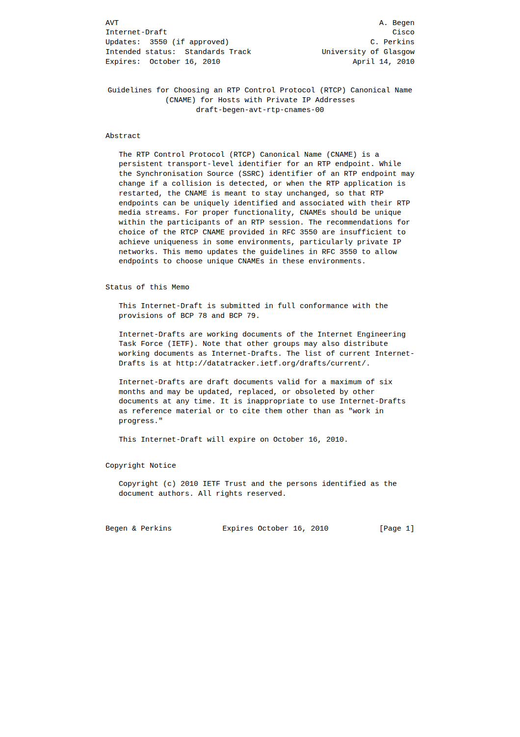AVT A. Begen
Internet-Draft Cisco
Updates: 3550 (if approved) C. Perkins
Intended status: Standards Track University of Glasgow
Expires: October 16, 2010 April 14, 2010
Guidelines for Choosing an RTP Control Protocol (RTCP) Canonical Name
(CNAME) for Hosts with Private IP Addresses
draft-begen-avt-rtp-cnames-00
Abstract
The RTP Control Protocol (RTCP) Canonical Name (CNAME) is a persistent transport-level identifier for an RTP endpoint. While the Synchronisation Source (SSRC) identifier of an RTP endpoint may change if a collision is detected, or when the RTP application is restarted, the CNAME is meant to stay unchanged, so that RTP endpoints can be uniquely identified and associated with their RTP media streams. For proper functionality, CNAMEs should be unique within the participants of an RTP session. The recommendations for choice of the RTCP CNAME provided in RFC 3550 are insufficient to achieve uniqueness in some environments, particularly private IP networks. This memo updates the guidelines in RFC 3550 to allow endpoints to choose unique CNAMEs in these environments.
Status of this Memo
This Internet-Draft is submitted in full conformance with the provisions of BCP 78 and BCP 79.
Internet-Drafts are working documents of the Internet Engineering Task Force (IETF). Note that other groups may also distribute working documents as Internet-Drafts. The list of current Internet- Drafts is at http://datatracker.ietf.org/drafts/current/.
Internet-Drafts are draft documents valid for a maximum of six months and may be updated, replaced, or obsoleted by other documents at any time. It is inappropriate to use Internet-Drafts as reference material or to cite them other than as "work in progress."
This Internet-Draft will expire on October 16, 2010.
Copyright Notice
Copyright (c) 2010 IETF Trust and the persons identified as the document authors. All rights reserved.
Begen & Perkins Expires October 16, 2010 [Page 1]